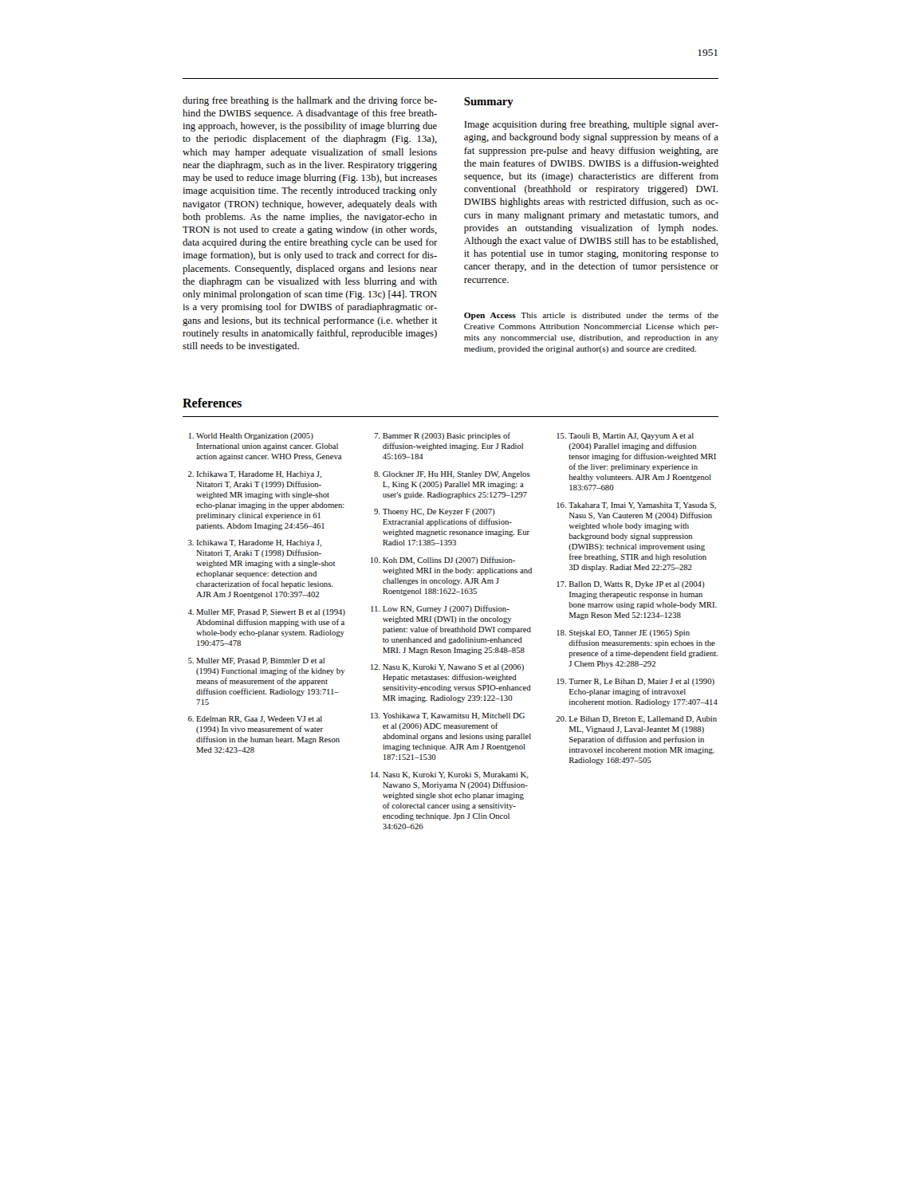1951
during free breathing is the hallmark and the driving force behind the DWIBS sequence. A disadvantage of this free breathing approach, however, is the possibility of image blurring due to the periodic displacement of the diaphragm (Fig. 13a), which may hamper adequate visualization of small lesions near the diaphragm, such as in the liver. Respiratory triggering may be used to reduce image blurring (Fig. 13b), but increases image acquisition time. The recently introduced tracking only navigator (TRON) technique, however, adequately deals with both problems. As the name implies, the navigator-echo in TRON is not used to create a gating window (in other words, data acquired during the entire breathing cycle can be used for image formation), but is only used to track and correct for displacements. Consequently, displaced organs and lesions near the diaphragm can be visualized with less blurring and with only minimal prolongation of scan time (Fig. 13c) [44]. TRON is a very promising tool for DWIBS of paradiaphragmatic organs and lesions, but its technical performance (i.e. whether it routinely results in anatomically faithful, reproducible images) still needs to be investigated.
Summary
Image acquisition during free breathing, multiple signal averaging, and background body signal suppression by means of a fat suppression pre-pulse and heavy diffusion weighting, are the main features of DWIBS. DWIBS is a diffusion-weighted sequence, but its (image) characteristics are different from conventional (breathhold or respiratory triggered) DWI. DWIBS highlights areas with restricted diffusion, such as occurs in many malignant primary and metastatic tumors, and provides an outstanding visualization of lymph nodes. Although the exact value of DWIBS still has to be established, it has potential use in tumor staging, monitoring response to cancer therapy, and in the detection of tumor persistence or recurrence.
Open Access This article is distributed under the terms of the Creative Commons Attribution Noncommercial License which permits any noncommercial use, distribution, and reproduction in any medium, provided the original author(s) and source are credited.
References
World Health Organization (2005) International union against cancer. Global action against cancer. WHO Press, Geneva
Ichikawa T, Haradome H, Hachiya J, Nitatori T, Araki T (1999) Diffusion-weighted MR imaging with single-shot echo-planar imaging in the upper abdomen: preliminary clinical experience in 61 patients. Abdom Imaging 24:456–461
Ichikawa T, Haradome H, Hachiya J, Nitatori T, Araki T (1998) Diffusion-weighted MR imaging with a single-shot echoplanar sequence: detection and characterization of focal hepatic lesions. AJR Am J Roentgenol 170:397–402
Muller MF, Prasad P, Siewert B et al (1994) Abdominal diffusion mapping with use of a whole-body echo-planar system. Radiology 190:475–478
Muller MF, Prasad P, Bimmler D et al (1994) Functional imaging of the kidney by means of measurement of the apparent diffusion coefficient. Radiology 193:711–715
Edelman RR, Gaa J, Wedeen VJ et al (1994) In vivo measurement of water diffusion in the human heart. Magn Reson Med 32:423–428
Bammer R (2003) Basic principles of diffusion-weighted imaging. Eur J Radiol 45:169–184
Glockner JF, Hu HH, Stanley DW, Angelos L, King K (2005) Parallel MR imaging: a user's guide. Radiographics 25:1279–1297
Thoeny HC, De Keyzer F (2007) Extracranial applications of diffusion-weighted magnetic resonance imaging. Eur Radiol 17:1385–1393
Koh DM, Collins DJ (2007) Diffusion-weighted MRI in the body: applications and challenges in oncology. AJR Am J Roentgenol 188:1622–1635
Low RN, Gurney J (2007) Diffusion-weighted MRI (DWI) in the oncology patient: value of breathhold DWI compared to unenhanced and gadolinium-enhanced MRI. J Magn Reson Imaging 25:848–858
Nasu K, Kuroki Y, Nawano S et al (2006) Hepatic metastases: diffusion-weighted sensitivity-encoding versus SPIO-enhanced MR imaging. Radiology 239:122–130
Yoshikawa T, Kawamitsu H, Mitchell DG et al (2006) ADC measurement of abdominal organs and lesions using parallel imaging technique. AJR Am J Roentgenol 187:1521–1530
Nasu K, Kuroki Y, Kuroki S, Murakami K, Nawano S, Moriyama N (2004) Diffusion-weighted single shot echo planar imaging of colorectal cancer using a sensitivity-encoding technique. Jpn J Clin Oncol 34:620–626
Taouli B, Martin AJ, Qayyum A et al (2004) Parallel imaging and diffusion tensor imaging for diffusion-weighted MRI of the liver: preliminary experience in healthy volunteers. AJR Am J Roentgenol 183:677–680
Takahara T, Imai Y, Yamashita T, Yasuda S, Nasu S, Van Cauteren M (2004) Diffusion weighted whole body imaging with background body signal suppression (DWIBS): technical improvement using free breathing, STIR and high resolution 3D display. Radiat Med 22:275–282
Ballon D, Watts R, Dyke JP et al (2004) Imaging therapeutic response in human bone marrow using rapid whole-body MRI. Magn Reson Med 52:1234–1238
Stejskal EO, Tanner JE (1965) Spin diffusion measurements: spin echoes in the presence of a time-dependent field gradient. J Chem Phys 42:288–292
Turner R, Le Bihan D, Maier J et al (1990) Echo-planar imaging of intravoxel incoherent motion. Radiology 177:407–414
Le Bihan D, Breton E, Lallemand D, Aubin ML, Vignaud J, Laval-Jeantet M (1988) Separation of diffusion and perfusion in intravoxel incoherent motion MR imaging. Radiology 168:497–505